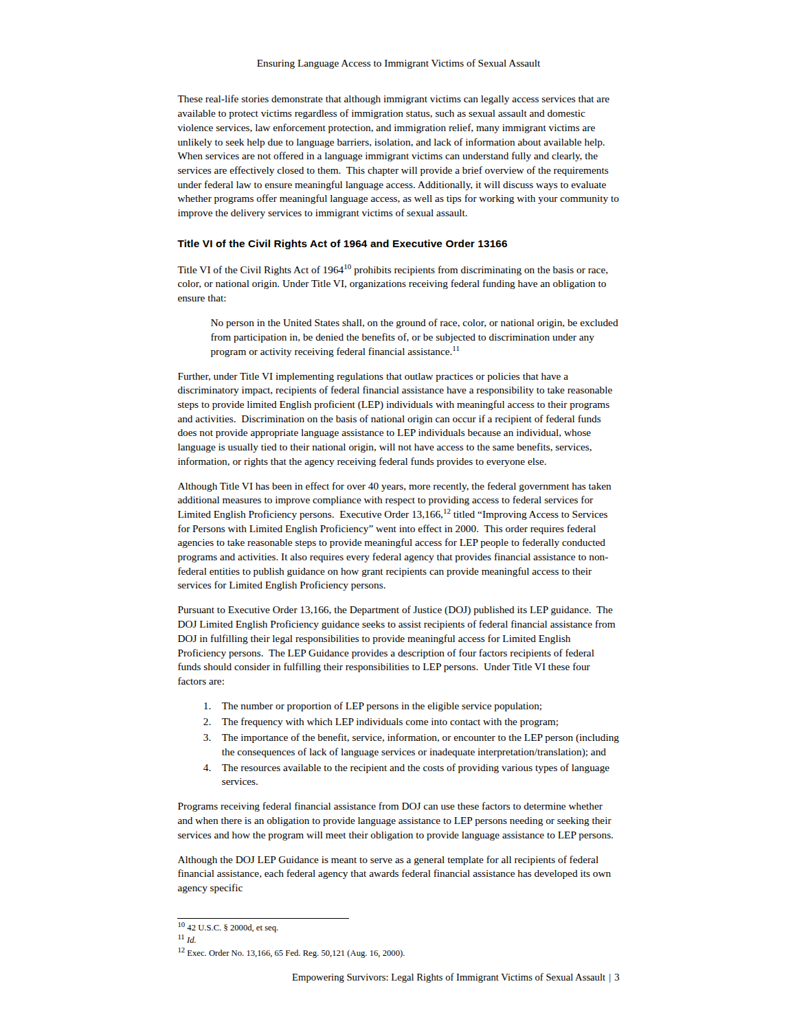Ensuring Language Access to Immigrant Victims of Sexual Assault
These real-life stories demonstrate that although immigrant victims can legally access services that are available to protect victims regardless of immigration status, such as sexual assault and domestic violence services, law enforcement protection, and immigration relief, many immigrant victims are unlikely to seek help due to language barriers, isolation, and lack of information about available help. When services are not offered in a language immigrant victims can understand fully and clearly, the services are effectively closed to them. This chapter will provide a brief overview of the requirements under federal law to ensure meaningful language access. Additionally, it will discuss ways to evaluate whether programs offer meaningful language access, as well as tips for working with your community to improve the delivery services to immigrant victims of sexual assault.
Title VI of the Civil Rights Act of 1964 and Executive Order 13166
Title VI of the Civil Rights Act of 196410 prohibits recipients from discriminating on the basis or race, color, or national origin. Under Title VI, organizations receiving federal funding have an obligation to ensure that:
No person in the United States shall, on the ground of race, color, or national origin, be excluded from participation in, be denied the benefits of, or be subjected to discrimination under any program or activity receiving federal financial assistance.11
Further, under Title VI implementing regulations that outlaw practices or policies that have a discriminatory impact, recipients of federal financial assistance have a responsibility to take reasonable steps to provide limited English proficient (LEP) individuals with meaningful access to their programs and activities. Discrimination on the basis of national origin can occur if a recipient of federal funds does not provide appropriate language assistance to LEP individuals because an individual, whose language is usually tied to their national origin, will not have access to the same benefits, services, information, or rights that the agency receiving federal funds provides to everyone else.
Although Title VI has been in effect for over 40 years, more recently, the federal government has taken additional measures to improve compliance with respect to providing access to federal services for Limited English Proficiency persons. Executive Order 13,166,12 titled “Improving Access to Services for Persons with Limited English Proficiency” went into effect in 2000. This order requires federal agencies to take reasonable steps to provide meaningful access for LEP people to federally conducted programs and activities. It also requires every federal agency that provides financial assistance to non-federal entities to publish guidance on how grant recipients can provide meaningful access to their services for Limited English Proficiency persons.
Pursuant to Executive Order 13,166, the Department of Justice (DOJ) published its LEP guidance. The DOJ Limited English Proficiency guidance seeks to assist recipients of federal financial assistance from DOJ in fulfilling their legal responsibilities to provide meaningful access for Limited English Proficiency persons. The LEP Guidance provides a description of four factors recipients of federal funds should consider in fulfilling their responsibilities to LEP persons. Under Title VI these four factors are:
The number or proportion of LEP persons in the eligible service population;
The frequency with which LEP individuals come into contact with the program;
The importance of the benefit, service, information, or encounter to the LEP person (including the consequences of lack of language services or inadequate interpretation/translation); and
The resources available to the recipient and the costs of providing various types of language services.
Programs receiving federal financial assistance from DOJ can use these factors to determine whether and when there is an obligation to provide language assistance to LEP persons needing or seeking their services and how the program will meet their obligation to provide language assistance to LEP persons.
Although the DOJ LEP Guidance is meant to serve as a general template for all recipients of federal financial assistance, each federal agency that awards federal financial assistance has developed its own agency specific
10 42 U.S.C. § 2000d, et seq.
11 Id.
12 Exec. Order No. 13,166, 65 Fed. Reg. 50,121 (Aug. 16, 2000).
Empowering Survivors: Legal Rights of Immigrant Victims of Sexual Assault|3